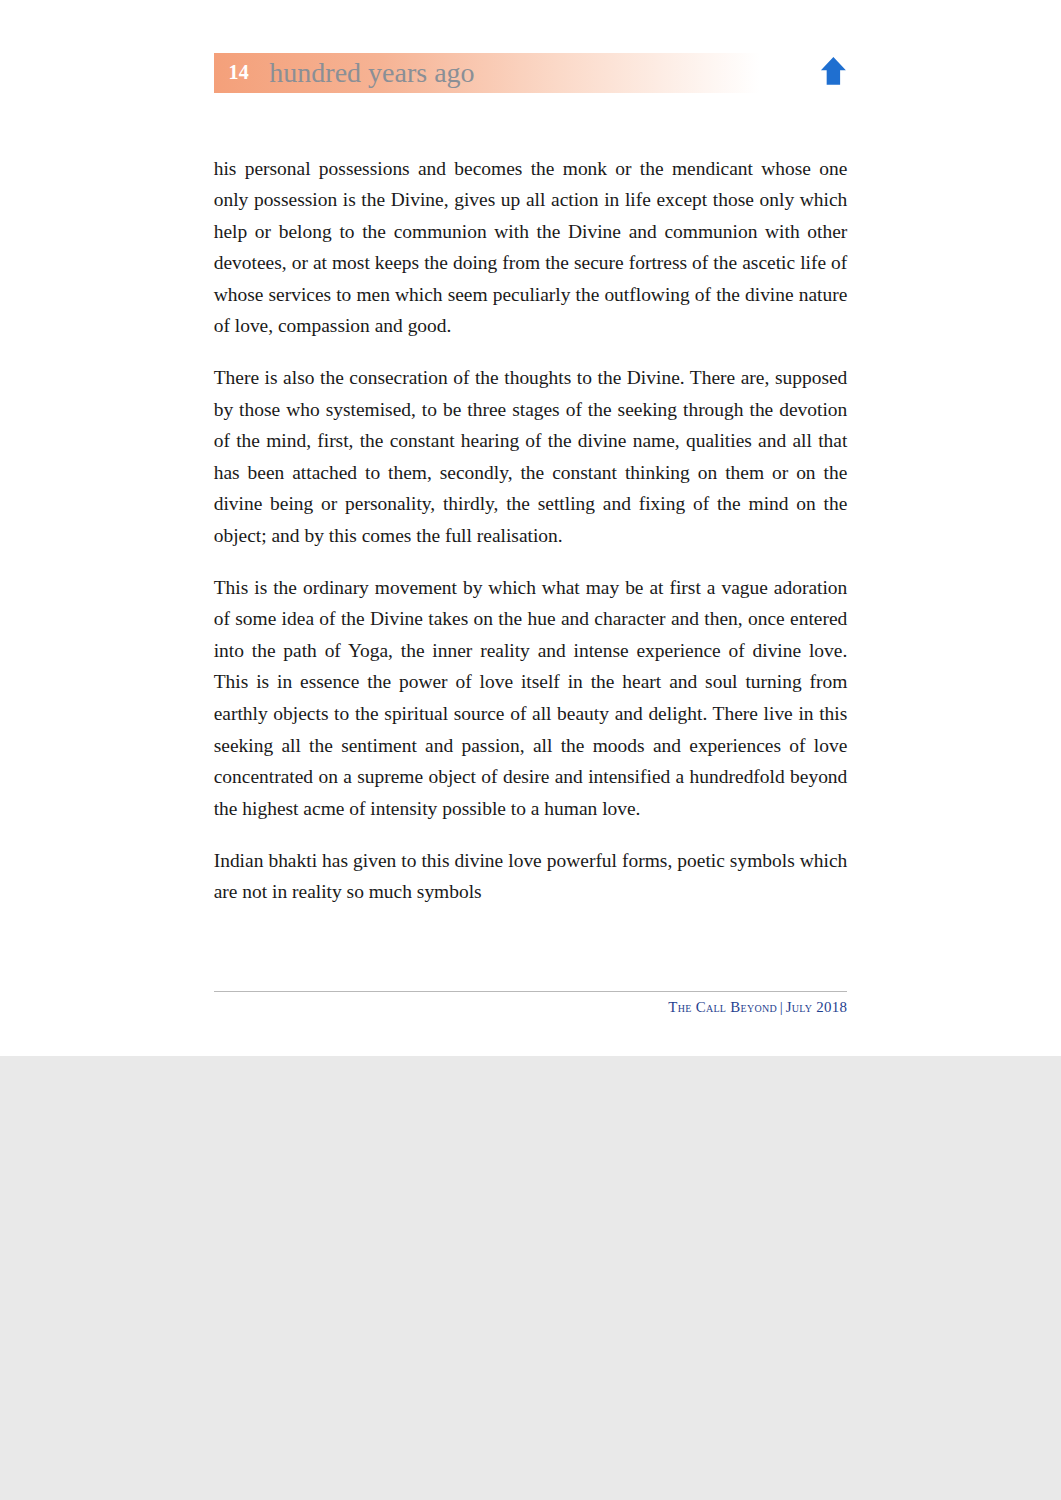14
hundred years ago
his personal possessions and becomes the monk or the mendicant whose one only possession is the Divine, gives up all action in life except those only which help or belong to the communion with the Divine and communion with other devotees, or at most keeps the doing from the secure fortress of the ascetic life of whose services to men which seem peculiarly the outflowing of the divine nature of love, compassion and good.
There is also the consecration of the thoughts to the Divine. There are, supposed by those who systemised, to be three stages of the seeking through the devotion of the mind, first, the constant hearing of the divine name, qualities and all that has been attached to them, secondly, the constant thinking on them or on the divine being or personality, thirdly, the settling and fixing of the mind on the object; and by this comes the full realisation.
This is the ordinary movement by which what may be at first a vague adoration of some idea of the Divine takes on the hue and character and then, once entered into the path of Yoga, the inner reality and intense experience of divine love. This is in essence the power of love itself in the heart and soul turning from earthly objects to the spiritual source of all beauty and delight. There live in this seeking all the sentiment and passion, all the moods and experiences of love concentrated on a supreme object of desire and intensified a hundredfold beyond the highest acme of intensity possible to a human love.
Indian bhakti has given to this divine love powerful forms, poetic symbols which are not in reality so much symbols
The Call Beyond|July 2018